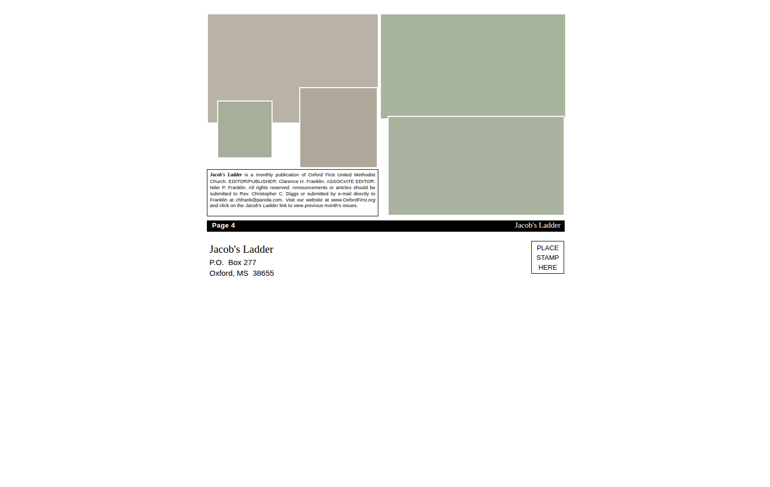Jacob's Ladder is a monthly publication of Oxford First United Methodist Church. EDITOR/PUBLISHER: Clarence H. Franklin. ASSOCIATE EDITOR: Niler P. Franklin. All rights reserved. Announcements or articles should be submitted to Rev. Christopher C. Diggs or submitted by e-mail directly to Franklin at chfrank@panola.com. Visit our website at www.OxfordFirst.org and click on the Jacob's Ladder link to view previous month's issues.
Page 4 Jacob's Ladder
Jacob's Ladder P.O. Box 277
Oxford, MS 38655
PLACE
STAMP
HERE